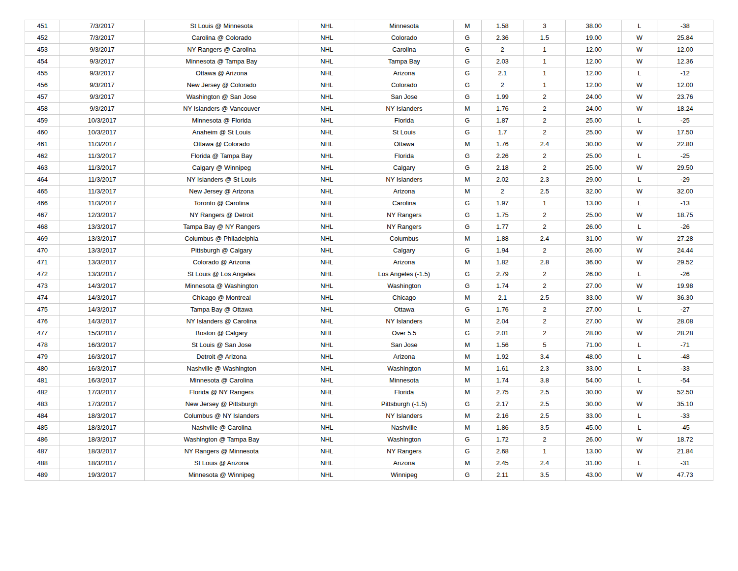| 451 | 7/3/2017 | St Louis @ Minnesota | NHL | Minnesota | M | 1.58 | 3 | 38.00 | L | -38 |
| 452 | 7/3/2017 | Carolina @ Colorado | NHL | Colorado | G | 2.36 | 1.5 | 19.00 | W | 25.84 |
| 453 | 9/3/2017 | NY Rangers @ Carolina | NHL | Carolina | G | 2 | 1 | 12.00 | W | 12.00 |
| 454 | 9/3/2017 | Minnesota @ Tampa Bay | NHL | Tampa Bay | G | 2.03 | 1 | 12.00 | W | 12.36 |
| 455 | 9/3/2017 | Ottawa @ Arizona | NHL | Arizona | G | 2.1 | 1 | 12.00 | L | -12 |
| 456 | 9/3/2017 | New Jersey @ Colorado | NHL | Colorado | G | 2 | 1 | 12.00 | W | 12.00 |
| 457 | 9/3/2017 | Washington @ San Jose | NHL | San Jose | G | 1.99 | 2 | 24.00 | W | 23.76 |
| 458 | 9/3/2017 | NY Islanders @ Vancouver | NHL | NY Islanders | M | 1.76 | 2 | 24.00 | W | 18.24 |
| 459 | 10/3/2017 | Minnesota @ Florida | NHL | Florida | G | 1.87 | 2 | 25.00 | L | -25 |
| 460 | 10/3/2017 | Anaheim @ St Louis | NHL | St Louis | G | 1.7 | 2 | 25.00 | W | 17.50 |
| 461 | 11/3/2017 | Ottawa @ Colorado | NHL | Ottawa | M | 1.76 | 2.4 | 30.00 | W | 22.80 |
| 462 | 11/3/2017 | Florida @ Tampa Bay | NHL | Florida | G | 2.26 | 2 | 25.00 | L | -25 |
| 463 | 11/3/2017 | Calgary @ Winnipeg | NHL | Calgary | G | 2.18 | 2 | 25.00 | W | 29.50 |
| 464 | 11/3/2017 | NY Islanders @ St Louis | NHL | NY Islanders | M | 2.02 | 2.3 | 29.00 | L | -29 |
| 465 | 11/3/2017 | New Jersey @ Arizona | NHL | Arizona | M | 2 | 2.5 | 32.00 | W | 32.00 |
| 466 | 11/3/2017 | Toronto @ Carolina | NHL | Carolina | G | 1.97 | 1 | 13.00 | L | -13 |
| 467 | 12/3/2017 | NY Rangers @ Detroit | NHL | NY Rangers | G | 1.75 | 2 | 25.00 | W | 18.75 |
| 468 | 13/3/2017 | Tampa Bay @ NY Rangers | NHL | NY Rangers | G | 1.77 | 2 | 26.00 | L | -26 |
| 469 | 13/3/2017 | Columbus @ Philadelphia | NHL | Columbus | M | 1.88 | 2.4 | 31.00 | W | 27.28 |
| 470 | 13/3/2017 | Pittsburgh @ Calgary | NHL | Calgary | G | 1.94 | 2 | 26.00 | W | 24.44 |
| 471 | 13/3/2017 | Colorado @ Arizona | NHL | Arizona | M | 1.82 | 2.8 | 36.00 | W | 29.52 |
| 472 | 13/3/2017 | St Louis @ Los Angeles | NHL | Los Angeles (-1.5) | G | 2.79 | 2 | 26.00 | L | -26 |
| 473 | 14/3/2017 | Minnesota @ Washington | NHL | Washington | G | 1.74 | 2 | 27.00 | W | 19.98 |
| 474 | 14/3/2017 | Chicago @ Montreal | NHL | Chicago | M | 2.1 | 2.5 | 33.00 | W | 36.30 |
| 475 | 14/3/2017 | Tampa Bay @ Ottawa | NHL | Ottawa | G | 1.76 | 2 | 27.00 | L | -27 |
| 476 | 14/3/2017 | NY Islanders @ Carolina | NHL | NY Islanders | M | 2.04 | 2 | 27.00 | W | 28.08 |
| 477 | 15/3/2017 | Boston @ Calgary | NHL | Over 5.5 | G | 2.01 | 2 | 28.00 | W | 28.28 |
| 478 | 16/3/2017 | St Louis @ San Jose | NHL | San Jose | M | 1.56 | 5 | 71.00 | L | -71 |
| 479 | 16/3/2017 | Detroit @ Arizona | NHL | Arizona | M | 1.92 | 3.4 | 48.00 | L | -48 |
| 480 | 16/3/2017 | Nashville @ Washington | NHL | Washington | M | 1.61 | 2.3 | 33.00 | L | -33 |
| 481 | 16/3/2017 | Minnesota @ Carolina | NHL | Minnesota | M | 1.74 | 3.8 | 54.00 | L | -54 |
| 482 | 17/3/2017 | Florida @ NY Rangers | NHL | Florida | M | 2.75 | 2.5 | 30.00 | W | 52.50 |
| 483 | 17/3/2017 | New Jersey @ Pittsburgh | NHL | Pittsburgh (-1.5) | G | 2.17 | 2.5 | 30.00 | W | 35.10 |
| 484 | 18/3/2017 | Columbus @ NY Islanders | NHL | NY Islanders | M | 2.16 | 2.5 | 33.00 | L | -33 |
| 485 | 18/3/2017 | Nashville @ Carolina | NHL | Nashville | M | 1.86 | 3.5 | 45.00 | L | -45 |
| 486 | 18/3/2017 | Washington @ Tampa Bay | NHL | Washington | G | 1.72 | 2 | 26.00 | W | 18.72 |
| 487 | 18/3/2017 | NY Rangers @ Minnesota | NHL | NY Rangers | G | 2.68 | 1 | 13.00 | W | 21.84 |
| 488 | 18/3/2017 | St Louis @ Arizona | NHL | Arizona | M | 2.45 | 2.4 | 31.00 | L | -31 |
| 489 | 19/3/2017 | Minnesota @ Winnipeg | NHL | Winnipeg | G | 2.11 | 3.5 | 43.00 | W | 47.73 |